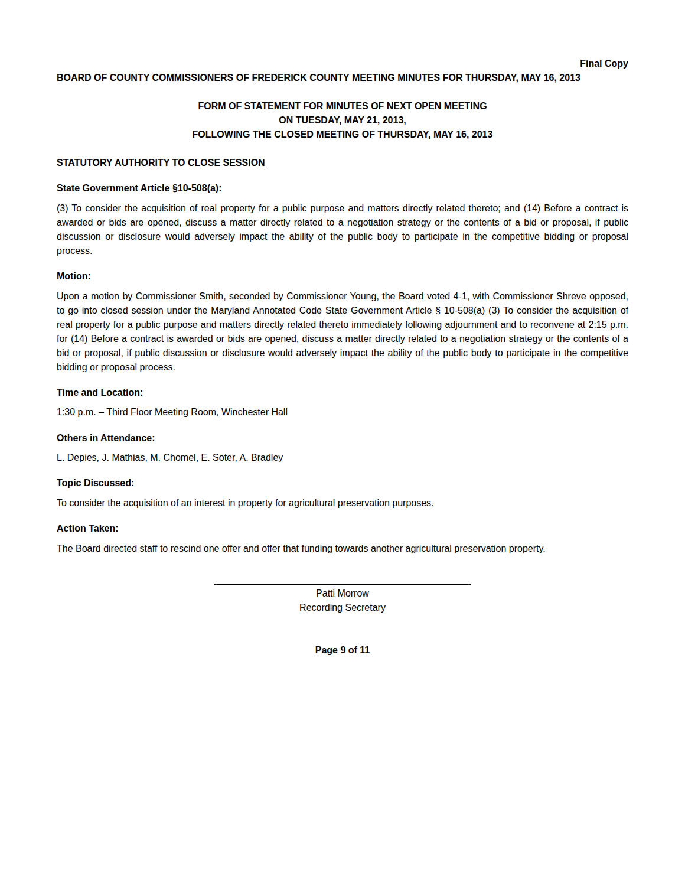Final Copy
BOARD OF COUNTY COMMISSIONERS OF FREDERICK COUNTY MEETING MINUTES FOR THURSDAY, MAY 16, 2013
FORM OF STATEMENT FOR MINUTES OF NEXT OPEN MEETING
ON TUESDAY, MAY 21, 2013,
FOLLOWING THE CLOSED MEETING OF THURSDAY, MAY 16, 2013
STATUTORY AUTHORITY TO CLOSE SESSION
State Government Article §10-508(a):
(3) To consider the acquisition of real property for a public purpose and matters directly related thereto; and (14) Before a contract is awarded or bids are opened, discuss a matter directly related to a negotiation strategy or the contents of a bid or proposal, if public discussion or disclosure would adversely impact the ability of the public body to participate in the competitive bidding or proposal process.
Motion:
Upon a motion by Commissioner Smith, seconded by Commissioner Young, the Board voted 4-1, with Commissioner Shreve opposed, to go into closed session under the Maryland Annotated Code State Government Article § 10-508(a) (3) To consider the acquisition of real property for a public purpose and matters directly related thereto immediately following adjournment and to reconvene at 2:15 p.m. for (14) Before a contract is awarded or bids are opened, discuss a matter directly related to a negotiation strategy or the contents of a bid or proposal, if public discussion or disclosure would adversely impact the ability of the public body to participate in the competitive bidding or proposal process.
Time and Location:
1:30 p.m. – Third Floor Meeting Room, Winchester Hall
Others in Attendance:
L. Depies, J. Mathias, M. Chomel, E. Soter, A. Bradley
Topic Discussed:
To consider the acquisition of an interest in property for agricultural preservation purposes.
Action Taken:
The Board directed staff to rescind one offer and offer that funding towards another agricultural preservation property.
Patti Morrow
Recording Secretary
Page 9 of 11